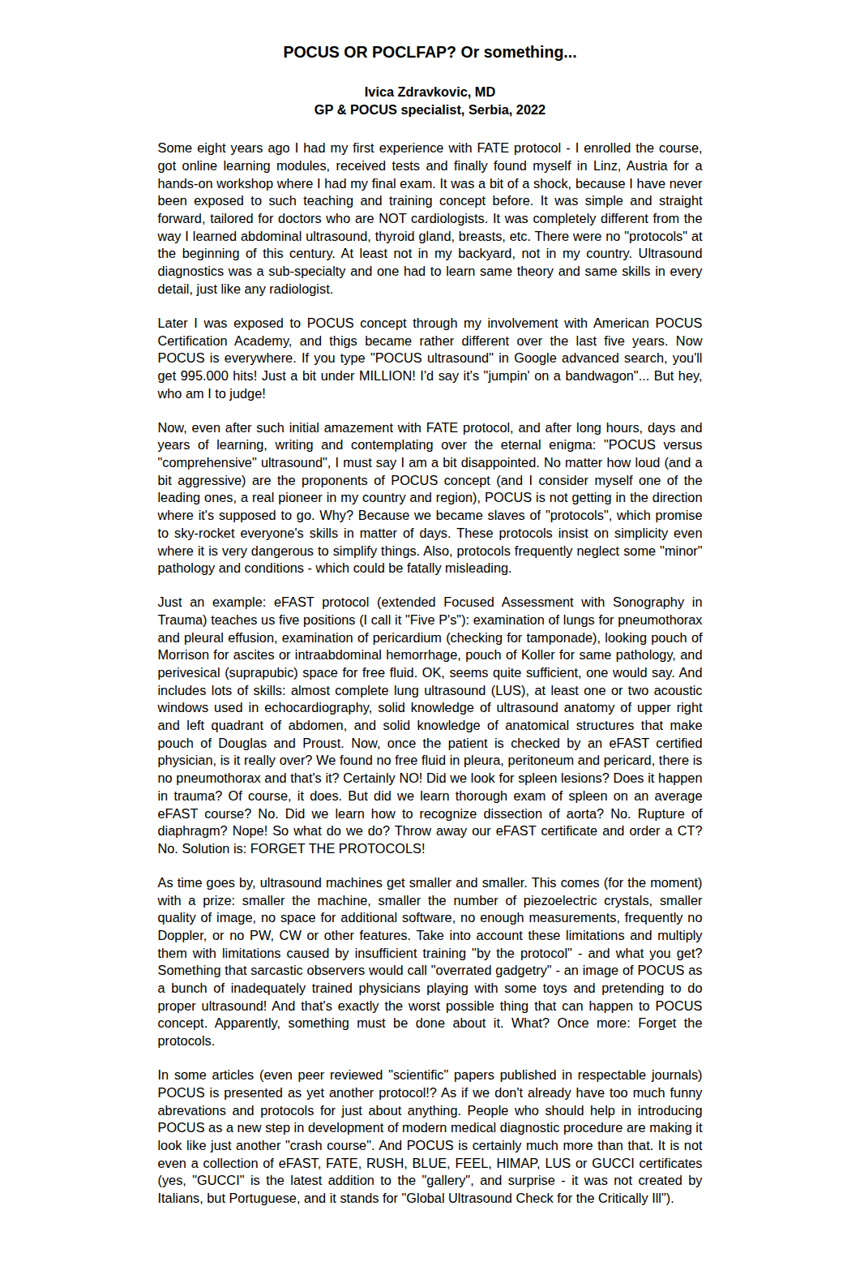POCUS OR POCLFAP? Or something...
Ivica Zdravkovic, MD
GP & POCUS specialist, Serbia, 2022
Some eight years ago I had my first experience with FATE protocol - I enrolled the course, got online learning modules, received tests and finally found myself in Linz, Austria for a hands-on workshop where I had my final exam. It was a bit of a shock, because I have never been exposed to such teaching and training concept before. It was simple and straight forward, tailored for doctors who are NOT cardiologists. It was completely different from the way I learned abdominal ultrasound, thyroid gland, breasts, etc. There were no "protocols" at the beginning of this century. At least not in my backyard, not in my country. Ultrasound diagnostics was a sub-specialty and one had to learn same theory and same skills in every detail, just like any radiologist.
Later I was exposed to POCUS concept through my involvement with American POCUS Certification Academy, and thigs became rather different over the last five years. Now POCUS is everywhere. If you type "POCUS ultrasound" in Google advanced search, you'll get 995.000 hits! Just a bit under MILLION! I'd say it's "jumpin' on a bandwagon"... But hey, who am I to judge!
Now, even after such initial amazement with FATE protocol, and after long hours, days and years of learning, writing and contemplating over the eternal enigma: "POCUS versus "comprehensive" ultrasound", I must say I am a bit disappointed. No matter how loud (and a bit aggressive) are the proponents of POCUS concept (and I consider myself one of the leading ones, a real pioneer in my country and region), POCUS is not getting in the direction where it's supposed to go. Why? Because we became slaves of "protocols", which promise to sky-rocket everyone's skills in matter of days. These protocols insist on simplicity even where it is very dangerous to simplify things. Also, protocols frequently neglect some "minor" pathology and conditions - which could be fatally misleading.
Just an example: eFAST protocol (extended Focused Assessment with Sonography in Trauma) teaches us five positions (I call it "Five P's"): examination of lungs for pneumothorax and pleural effusion, examination of pericardium (checking for tamponade), looking pouch of Morrison for ascites or intraabdominal hemorrhage, pouch of Koller for same pathology, and perivesical (suprapubic) space for free fluid. OK, seems quite sufficient, one would say. And includes lots of skills: almost complete lung ultrasound (LUS), at least one or two acoustic windows used in echocardiography, solid knowledge of ultrasound anatomy of upper right and left quadrant of abdomen, and solid knowledge of anatomical structures that make pouch of Douglas and Proust. Now, once the patient is checked by an eFAST certified physician, is it really over? We found no free fluid in pleura, peritoneum and pericard, there is no pneumothorax and that's it? Certainly NO! Did we look for spleen lesions? Does it happen in trauma? Of course, it does. But did we learn thorough exam of spleen on an average eFAST course? No. Did we learn how to recognize dissection of aorta? No. Rupture of diaphragm? Nope! So what do we do? Throw away our eFAST certificate and order a CT? No. Solution is: FORGET THE PROTOCOLS!
As time goes by, ultrasound machines get smaller and smaller. This comes (for the moment) with a prize: smaller the machine, smaller the number of piezoelectric crystals, smaller quality of image, no space for additional software, no enough measurements, frequently no Doppler, or no PW, CW or other features. Take into account these limitations and multiply them with limitations caused by insufficient training "by the protocol" - and what you get? Something that sarcastic observers would call "overrated gadgetry" - an image of POCUS as a bunch of inadequately trained physicians playing with some toys and pretending to do proper ultrasound! And that's exactly the worst possible thing that can happen to POCUS concept. Apparently, something must be done about it. What? Once more: Forget the protocols.
In some articles (even peer reviewed "scientific" papers published in respectable journals) POCUS is presented as yet another protocol!? As if we don't already have too much funny abrevations and protocols for just about anything. People who should help in introducing POCUS as a new step in development of modern medical diagnostic procedure are making it look like just another "crash course". And POCUS is certainly much more than that. It is not even a collection of eFAST, FATE, RUSH, BLUE, FEEL, HIMAP, LUS or GUCCI certificates (yes, "GUCCI" is the latest addition to the "gallery", and surprise - it was not created by Italians, but Portuguese, and it stands for "Global Ultrasound Check for the Critically Ill").